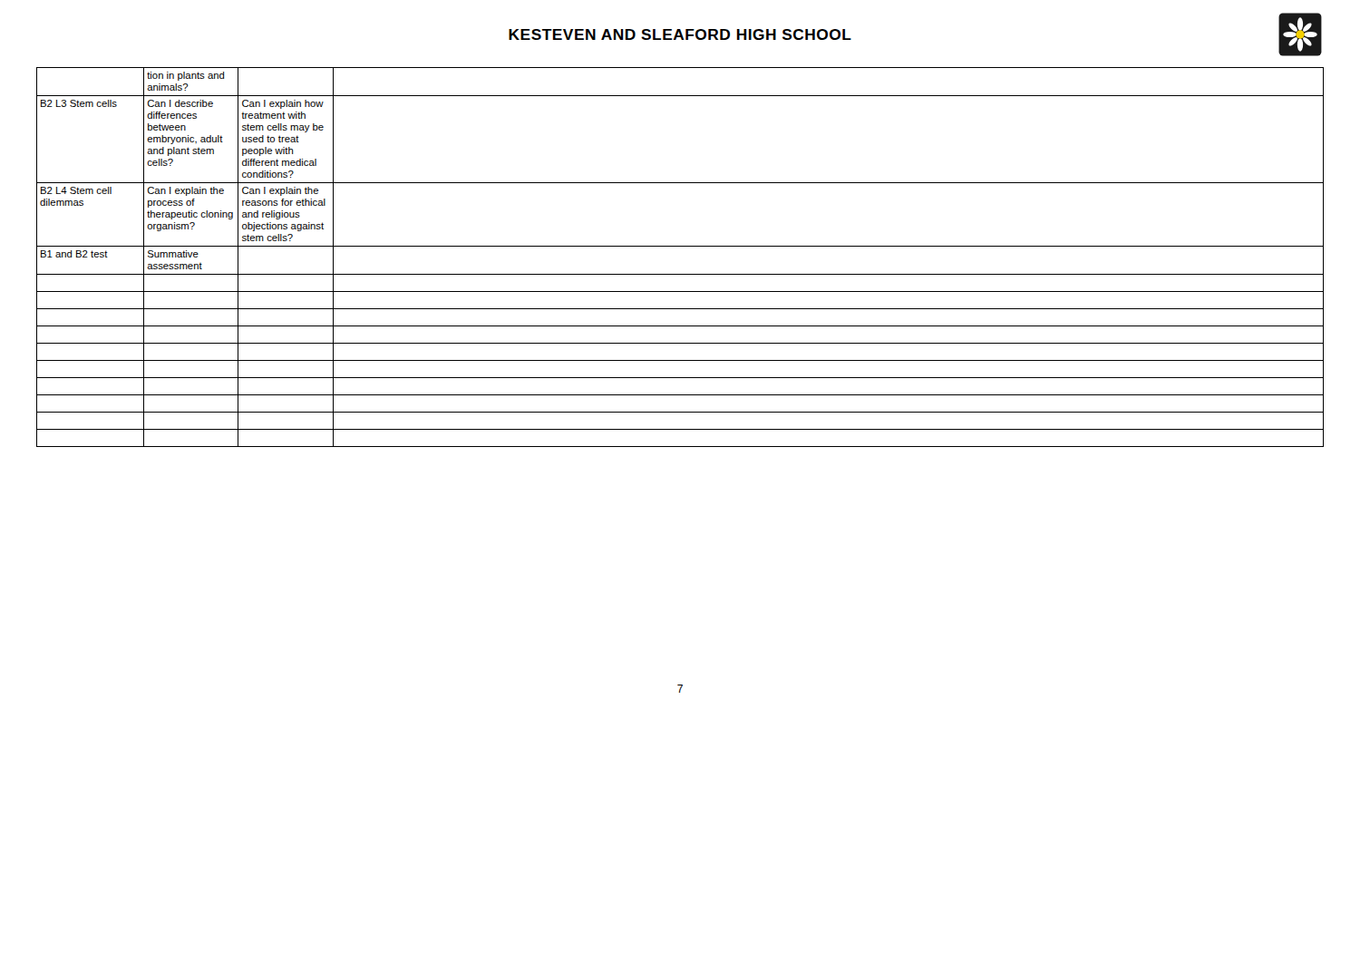KESTEVEN AND SLEAFORD HIGH SCHOOL
| | tion in plants and animals? | | |
| B2 L3 Stem cells | Can I describe differences between embryonic, adult and plant stem cells? | Can I explain how treatment with stem cells may be used to treat people with different medical conditions? | |
| B2 L4 Stem cell dilemmas | Can I explain the process of therapeutic cloning organism? | Can I explain the reasons for ethical and religious objections against stem cells? | |
| B1 and B2 test | Summative assessment | | |
7